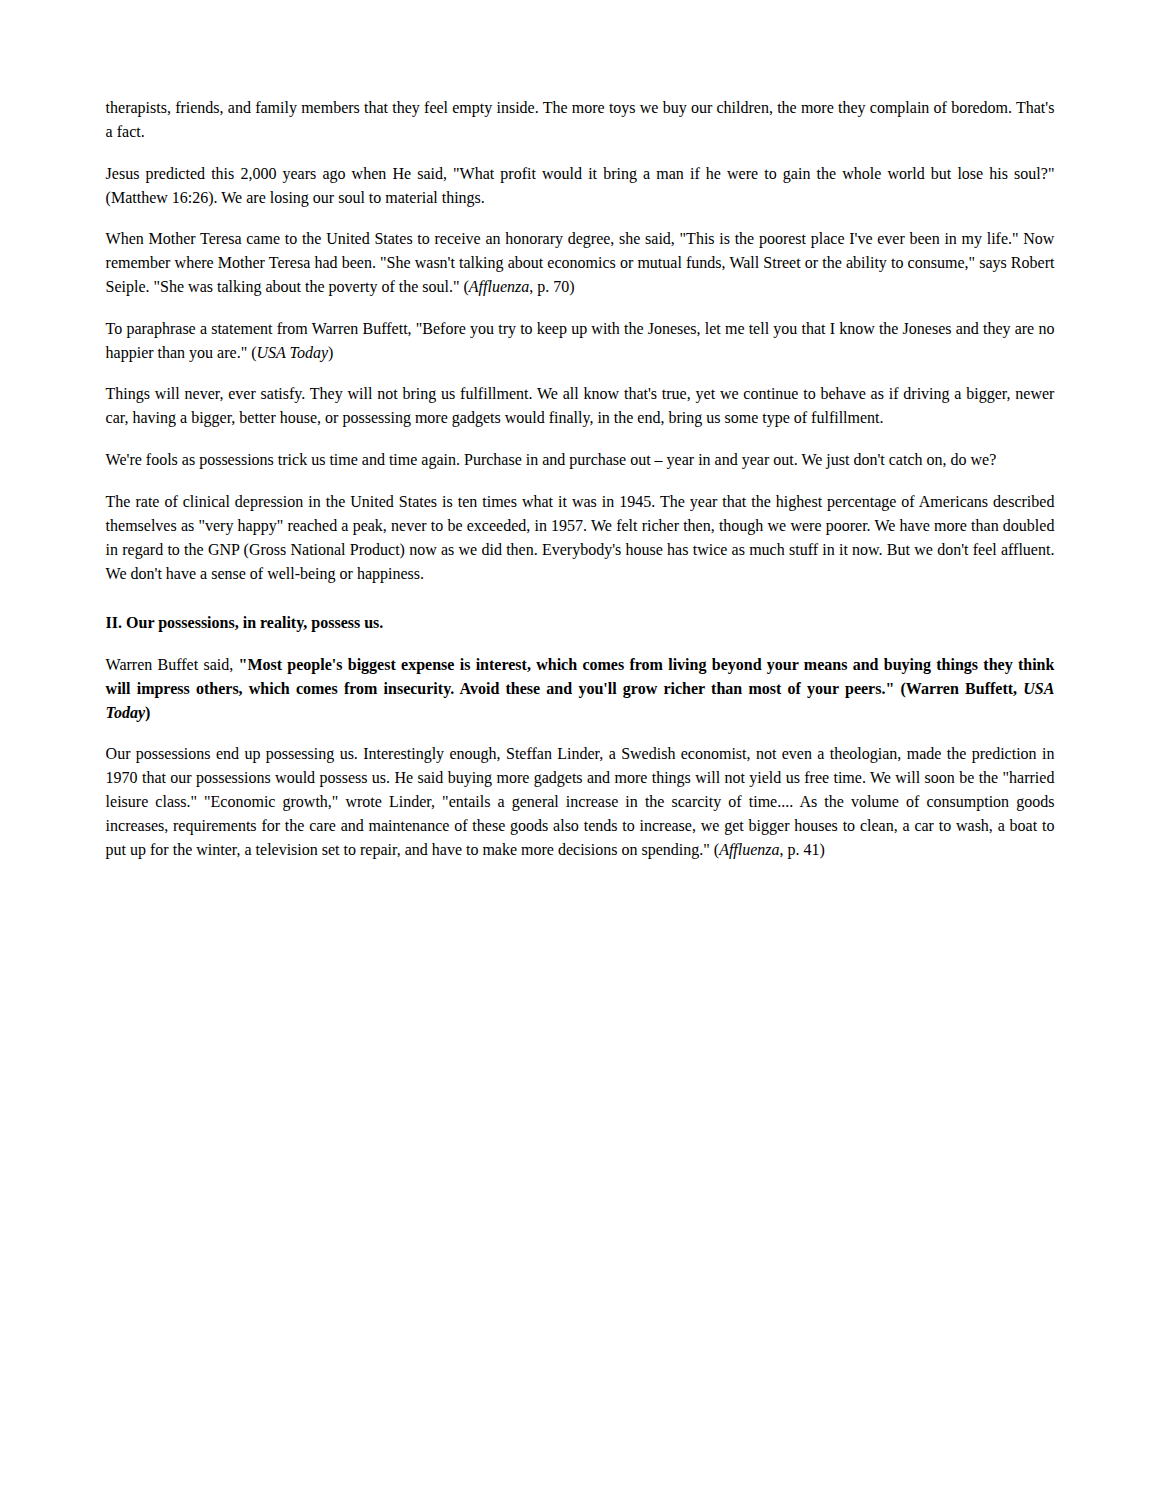therapists, friends, and family members that they feel empty inside. The more toys we buy our children, the more they complain of boredom. That's a fact.
Jesus predicted this 2,000 years ago when He said, "What profit would it bring a man if he were to gain the whole world but lose his soul?" (Matthew 16:26). We are losing our soul to material things.
When Mother Teresa came to the United States to receive an honorary degree, she said, "This is the poorest place I've ever been in my life." Now remember where Mother Teresa had been. "She wasn't talking about economics or mutual funds, Wall Street or the ability to consume," says Robert Seiple. "She was talking about the poverty of the soul." (Affluenza, p. 70)
To paraphrase a statement from Warren Buffett, "Before you try to keep up with the Joneses, let me tell you that I know the Joneses and they are no happier than you are." (USA Today)
Things will never, ever satisfy. They will not bring us fulfillment. We all know that's true, yet we continue to behave as if driving a bigger, newer car, having a bigger, better house, or possessing more gadgets would finally, in the end, bring us some type of fulfillment.
We're fools as possessions trick us time and time again. Purchase in and purchase out – year in and year out. We just don't catch on, do we?
The rate of clinical depression in the United States is ten times what it was in 1945. The year that the highest percentage of Americans described themselves as "very happy" reached a peak, never to be exceeded, in 1957. We felt richer then, though we were poorer. We have more than doubled in regard to the GNP (Gross National Product) now as we did then. Everybody's house has twice as much stuff in it now. But we don't feel affluent. We don't have a sense of well-being or happiness.
II. Our possessions, in reality, possess us.
Warren Buffet said, "Most people's biggest expense is interest, which comes from living beyond your means and buying things they think will impress others, which comes from insecurity. Avoid these and you'll grow richer than most of your peers." (Warren Buffett, USA Today)
Our possessions end up possessing us. Interestingly enough, Steffan Linder, a Swedish economist, not even a theologian, made the prediction in 1970 that our possessions would possess us. He said buying more gadgets and more things will not yield us free time. We will soon be the "harried leisure class." "Economic growth," wrote Linder, "entails a general increase in the scarcity of time.... As the volume of consumption goods increases, requirements for the care and maintenance of these goods also tends to increase, we get bigger houses to clean, a car to wash, a boat to put up for the winter, a television set to repair, and have to make more decisions on spending." (Affluenza, p. 41)